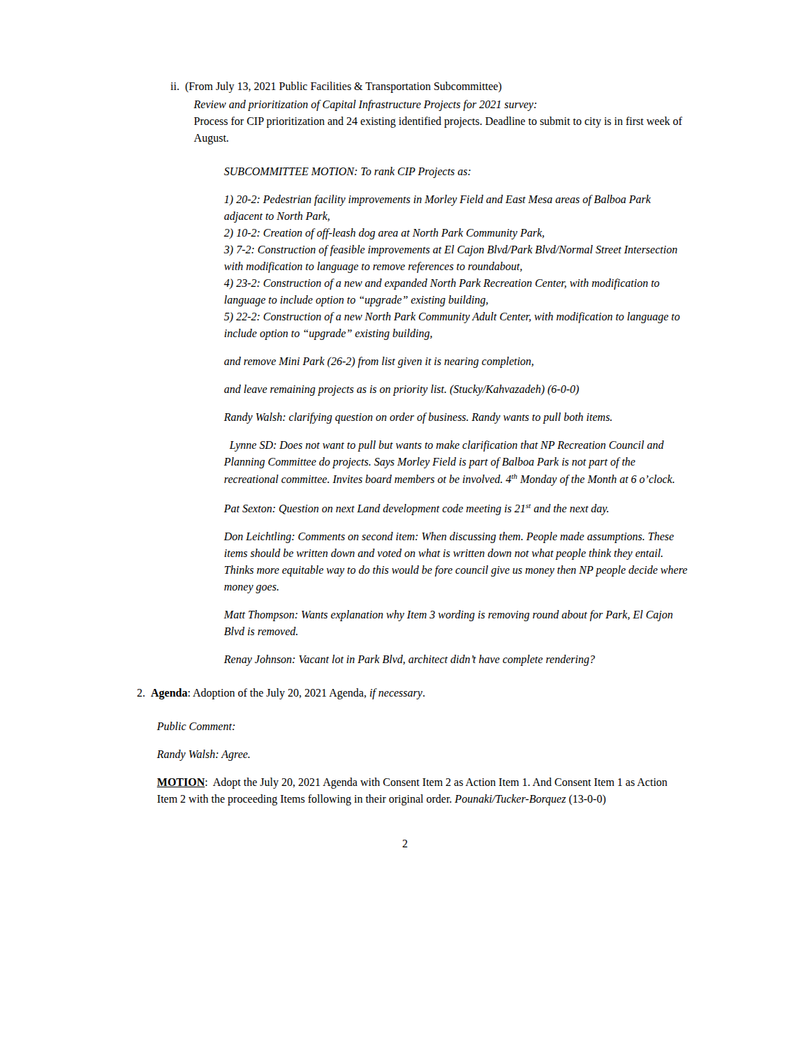ii. (From July 13, 2021 Public Facilities & Transportation Subcommittee)
Review and prioritization of Capital Infrastructure Projects for 2021 survey:
Process for CIP prioritization and 24 existing identified projects. Deadline to submit to city is in first week of August.
SUBCOMMITTEE MOTION: To rank CIP Projects as:
1) 20-2: Pedestrian facility improvements in Morley Field and East Mesa areas of Balboa Park adjacent to North Park,
2) 10-2: Creation of off-leash dog area at North Park Community Park,
3) 7-2: Construction of feasible improvements at El Cajon Blvd/Park Blvd/Normal Street Intersection with modification to language to remove references to roundabout,
4) 23-2: Construction of a new and expanded North Park Recreation Center, with modification to language to include option to “upgrade” existing building,
5) 22-2: Construction of a new North Park Community Adult Center, with modification to language to include option to “upgrade” existing building,
and remove Mini Park (26-2) from list given it is nearing completion,
and leave remaining projects as is on priority list. (Stucky/Kahvazadeh) (6-0-0)
Randy Walsh: clarifying question on order of business. Randy wants to pull both items.
Lynne SD: Does not want to pull but wants to make clarification that NP Recreation Council and Planning Committee do projects. Says Morley Field is part of Balboa Park is not part of the recreational committee. Invites board members ot be involved. 4th Monday of the Month at 6 o’clock.
Pat Sexton: Question on next Land development code meeting is 21st and the next day.
Don Leichtling: Comments on second item: When discussing them. People made assumptions. These items should be written down and voted on what is written down not what people think they entail. Thinks more equitable way to do this would be fore council give us money then NP people decide where money goes.
Matt Thompson: Wants explanation why Item 3 wording is removing round about for Park, El Cajon Blvd is removed.
Renay Johnson: Vacant lot in Park Blvd, architect didn’t have complete rendering?
2. Agenda: Adoption of the July 20, 2021 Agenda, if necessary.
Public Comment:
Randy Walsh: Agree.
MOTION: Adopt the July 20, 2021 Agenda with Consent Item 2 as Action Item 1. And Consent Item 1 as Action Item 2 with the proceeding Items following in their original order. Pounaki/Tucker-Borquez (13-0-0)
2